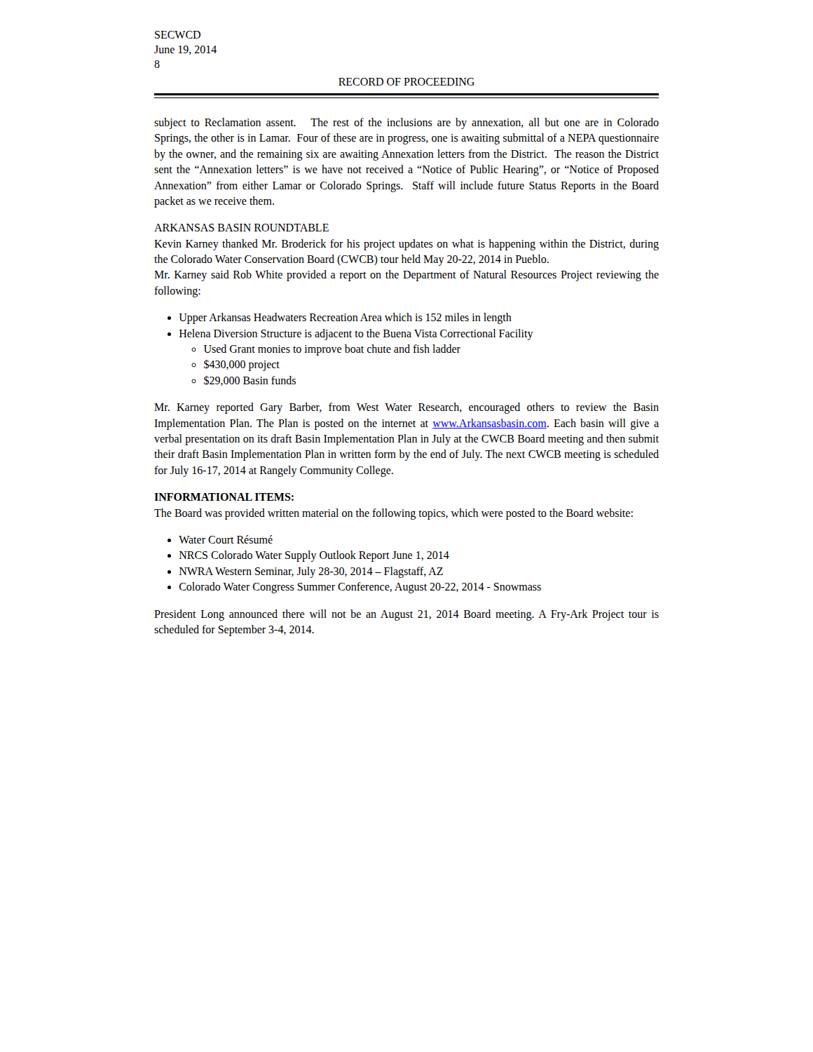SECWCD
June 19, 2014
8
RECORD OF PROCEEDING
subject to Reclamation assent. The rest of the inclusions are by annexation, all but one are in Colorado Springs, the other is in Lamar. Four of these are in progress, one is awaiting submittal of a NEPA questionnaire by the owner, and the remaining six are awaiting Annexation letters from the District. The reason the District sent the “Annexation letters” is we have not received a “Notice of Public Hearing”, or “Notice of Proposed Annexation” from either Lamar or Colorado Springs. Staff will include future Status Reports in the Board packet as we receive them.
ARKANSAS BASIN ROUNDTABLE
Kevin Karney thanked Mr. Broderick for his project updates on what is happening within the District, during the Colorado Water Conservation Board (CWCB) tour held May 20-22, 2014 in Pueblo.
Mr. Karney said Rob White provided a report on the Department of Natural Resources Project reviewing the following:
Upper Arkansas Headwaters Recreation Area which is 152 miles in length
Helena Diversion Structure is adjacent to the Buena Vista Correctional Facility
Used Grant monies to improve boat chute and fish ladder
$430,000 project
$29,000 Basin funds
Mr. Karney reported Gary Barber, from West Water Research, encouraged others to review the Basin Implementation Plan. The Plan is posted on the internet at www.Arkansasbasin.com. Each basin will give a verbal presentation on its draft Basin Implementation Plan in July at the CWCB Board meeting and then submit their draft Basin Implementation Plan in written form by the end of July. The next CWCB meeting is scheduled for July 16-17, 2014 at Rangely Community College.
INFORMATIONAL ITEMS:
The Board was provided written material on the following topics, which were posted to the Board website:
Water Court Résumé
NRCS Colorado Water Supply Outlook Report June 1, 2014
NWRA Western Seminar, July 28-30, 2014 – Flagstaff, AZ
Colorado Water Congress Summer Conference, August 20-22, 2014 - Snowmass
President Long announced there will not be an August 21, 2014 Board meeting. A Fry-Ark Project tour is scheduled for September 3-4, 2014.